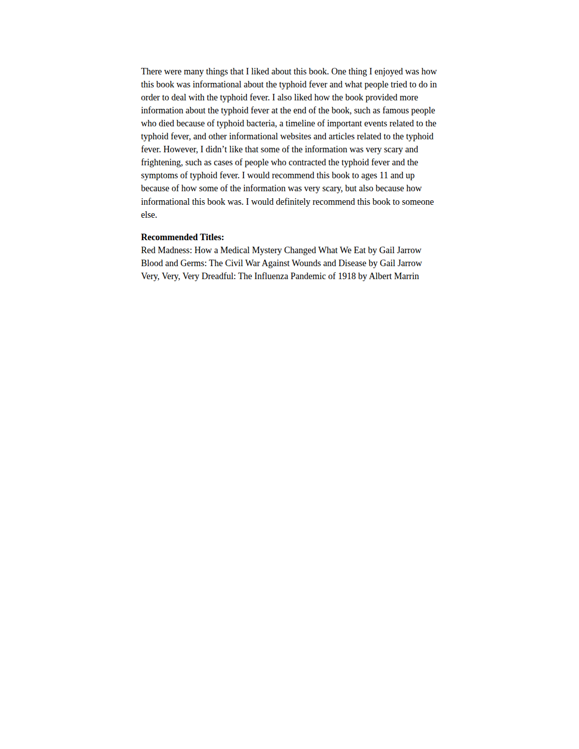There were many things that I liked about this book. One thing I enjoyed was how this book was informational about the typhoid fever and what people tried to do in order to deal with the typhoid fever. I also liked how the book provided more information about the typhoid fever at the end of the book, such as famous people who died because of typhoid bacteria, a timeline of important events related to the typhoid fever, and other informational websites and articles related to the typhoid fever. However, I didn’t like that some of the information was very scary and frightening, such as cases of people who contracted the typhoid fever and the symptoms of typhoid fever. I would recommend this book to ages 11 and up because of how some of the information was very scary, but also because how informational this book was. I would definitely recommend this book to someone else.
Recommended Titles:
Red Madness: How a Medical Mystery Changed What We Eat by Gail Jarrow
Blood and Germs: The Civil War Against Wounds and Disease by Gail Jarrow
Very, Very, Very Dreadful: The Influenza Pandemic of 1918 by Albert Marrin